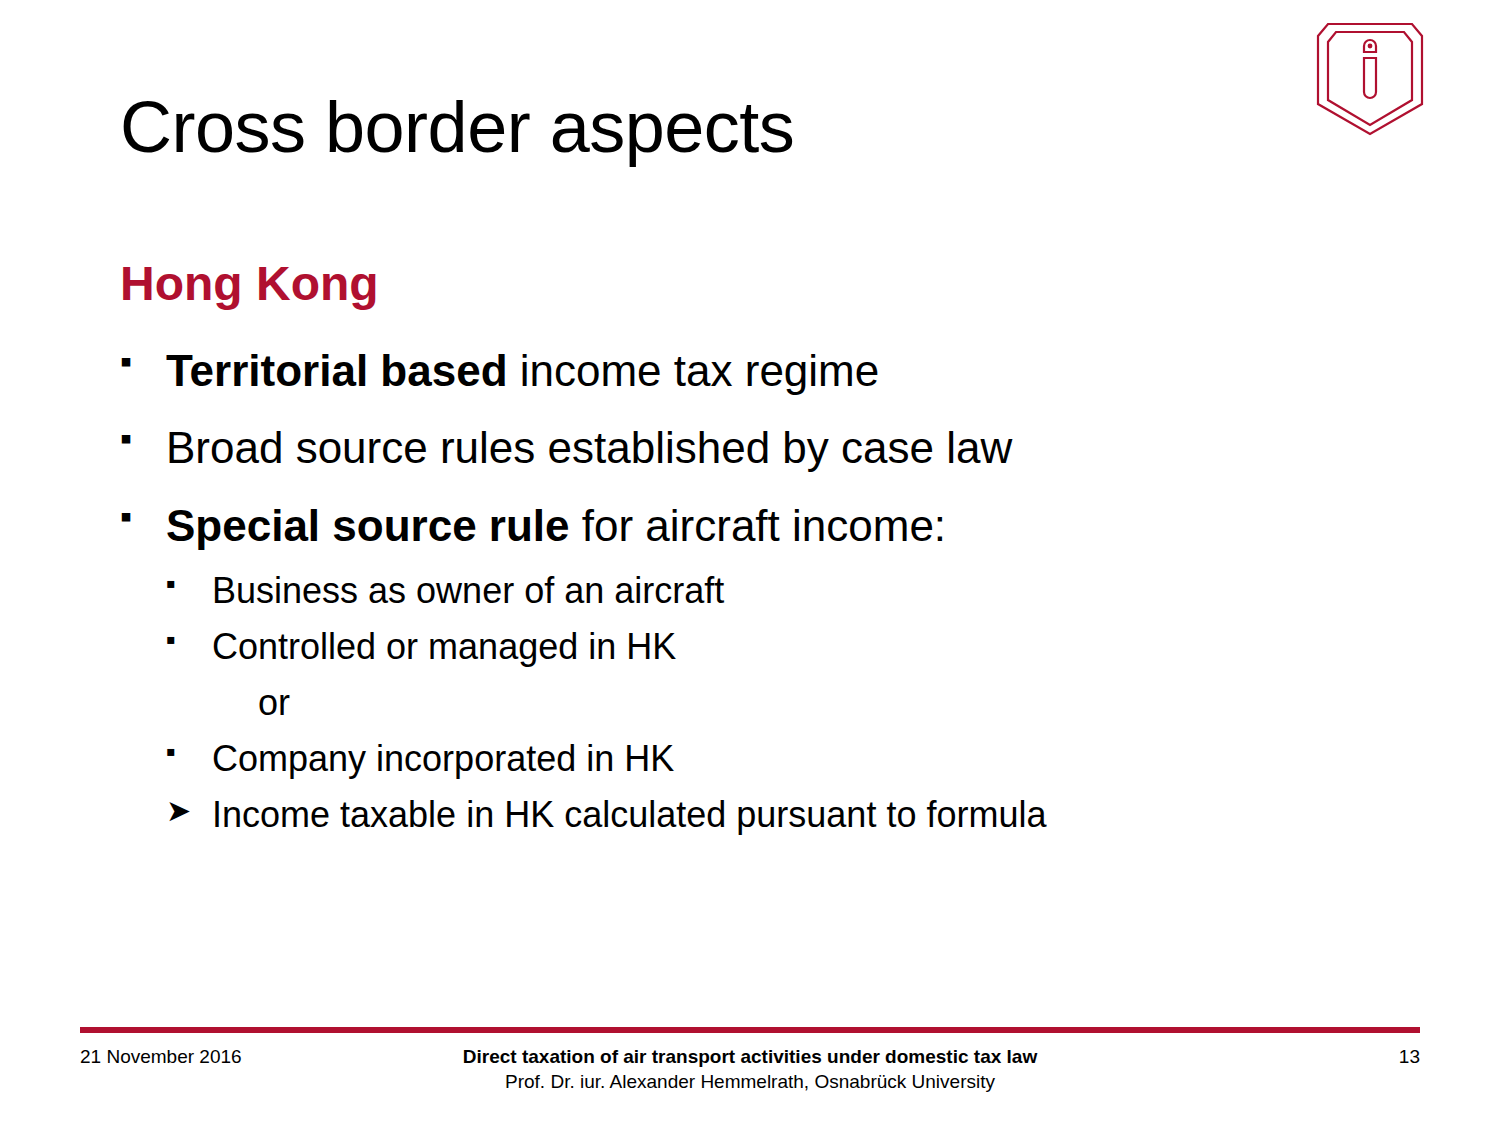Cross border aspects
Hong Kong
Territorial based income tax regime
Broad source rules established by case law
Special source rule for aircraft income:
Business as owner of an aircraft
Controlled or managed in HK
or
Company incorporated in HK
Income taxable in HK calculated pursuant to formula
21 November 2016
Direct taxation of air transport activities under domestic tax law
Prof. Dr. iur. Alexander Hemmelrath, Osnabrück University
13